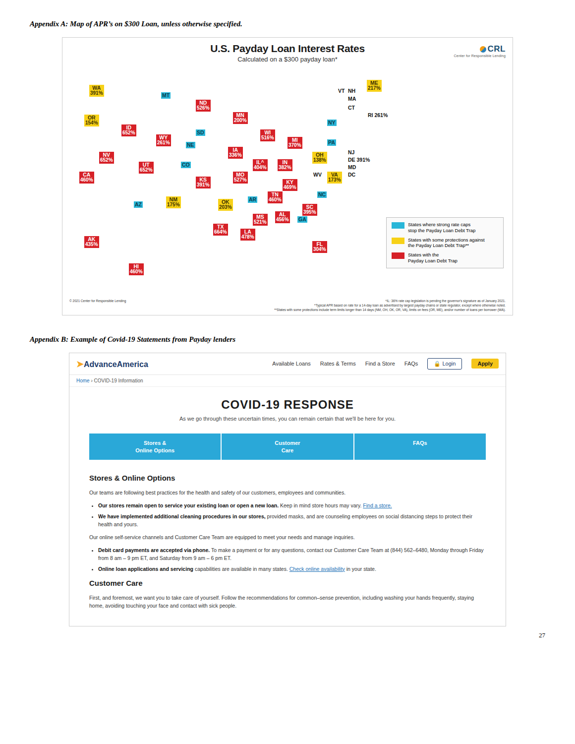Appendix A: Map of APR’s on $300 Loan, unless otherwise specified.
U.S. Payday Loan Interest Rates
Calculated on a $300 payday loan*
CRL
Center for Responsible Lending
WA391%
OR154%
ID652%
MT
WY261%
SD
ND526%
NV652%
UT652%
CO
NE
CA460%
AZ
NM175%
KS391%
OK203%
TX664%
AK435%
HI460%
MN200%
IA336%
WI516%
MO527%
IL^404%
IN382%
MI370%
OH138%
KY469%
AR
TN460%
MS521%
AL456%
GA
LA478%
FL304%
PA
NY
CT
MA
NH
VT
ME217%
RI 261%
NJ
DE 391%
MD
DC
WV
VA173%
NC
SC395%
States where strong rate caps
stop the Payday Loan Debt Trap
States with some protections against
the Payday Loan Debt Trap**
States with the
Payday Loan Debt Trap
© 2021 Center for Responsible Lending
^IL: 36% rate cap legislation is pending the governor's signature as of January 2021.
*Typical APR based on rate for a 14-day loan as advertised by largest payday chains or state regulator, except where otherwise noted.
**States with some protections include term limits longer than 14 days (NM, OH, OK, OR, VA), limits on fees (OR, ME), and/or number of loans per borrower (WA).
Appendix B: Example of Covid-19 Statements from Payday lenders
➤AdvanceAmerica
Available Loans Rates & Terms Find a Store FAQs 🔒 Login Apply
Home › COVID-19 Information
COVID-19 RESPONSE
As we go through these uncertain times, you can remain certain that we'll be here for you.
Stores &
Online Options
Customer
Care
FAQs
Stores & Online Options
Our teams are following best practices for the health and safety of our customers, employees and communities.
Our stores remain open to service your existing loan or open a new loan. Keep in mind store hours may vary. Find a store.
We have implemented additional cleaning procedures in our stores, provided masks, and are counseling employees on social distancing steps to protect their health and yours.
Our online self-service channels and Customer Care Team are equipped to meet your needs and manage inquiries.
Debit card payments are accepted via phone. To make a payment or for any questions, contact our Customer Care Team at (844) 562–6480, Monday through Friday from 8 am – 9 pm ET, and Saturday from 9 am – 6 pm ET.
Online loan applications and servicing capabilities are available in many states. Check online availability in your state.
Customer Care
First, and foremost, we want you to take care of yourself. Follow the recommendations for common–sense prevention, including washing your hands frequently, staying home, avoiding touching your face and contact with sick people.
27